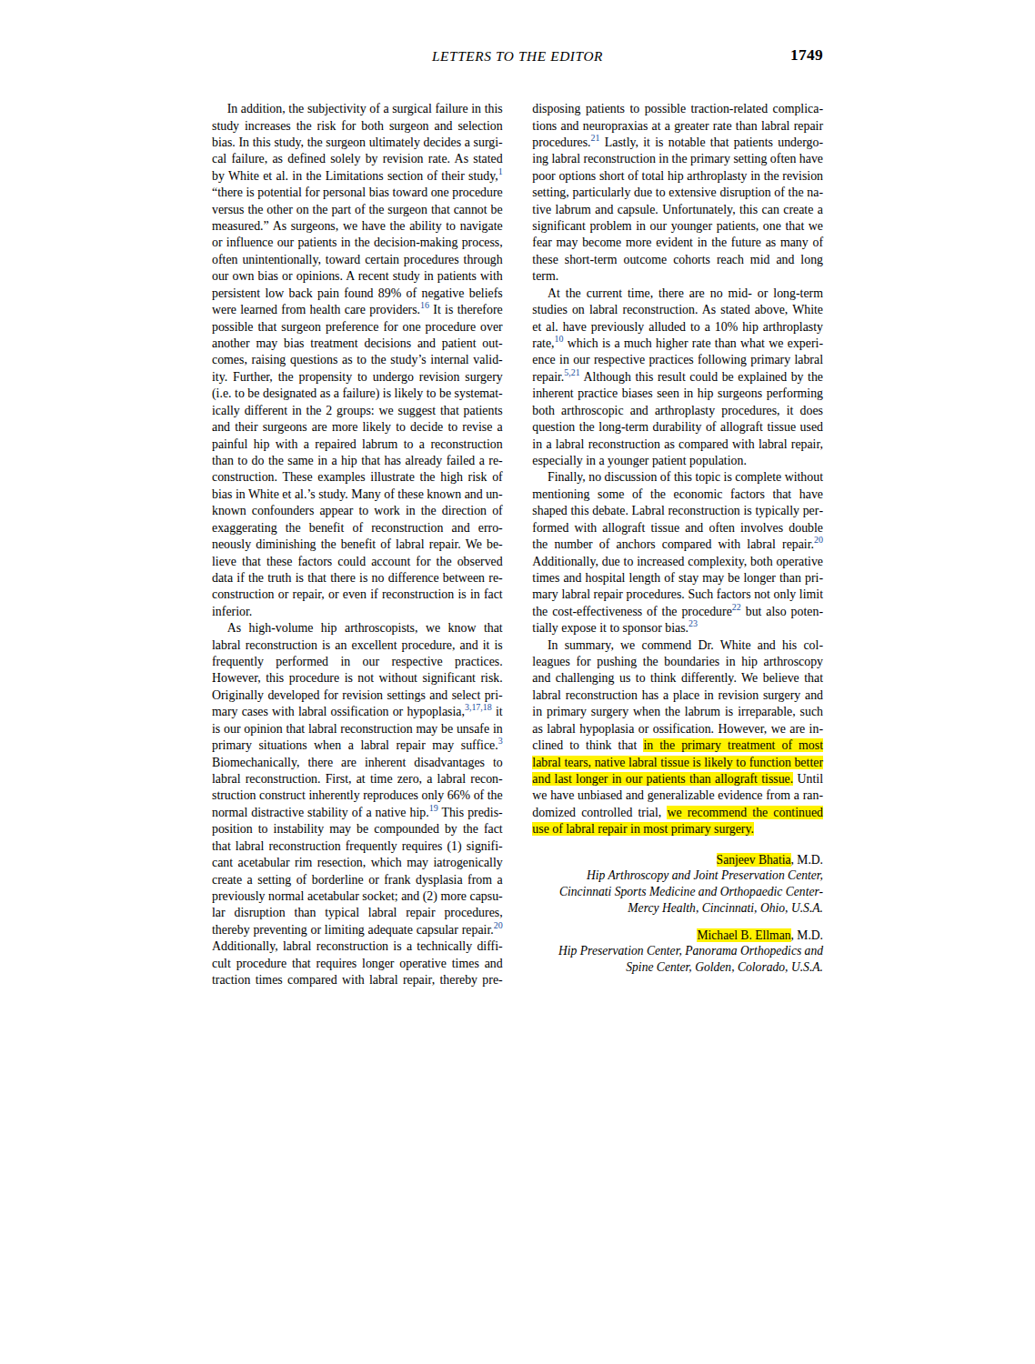LETTERS TO THE EDITOR
1749
In addition, the subjectivity of a surgical failure in this study increases the risk for both surgeon and selection bias. In this study, the surgeon ultimately decides a surgical failure, as defined solely by revision rate. As stated by White et al. in the Limitations section of their study,1 “there is potential for personal bias toward one procedure versus the other on the part of the surgeon that cannot be measured.” As surgeons, we have the ability to navigate or influence our patients in the decision-making process, often unintentionally, toward certain procedures through our own bias or opinions. A recent study in patients with persistent low back pain found 89% of negative beliefs were learned from health care providers.16 It is therefore possible that surgeon preference for one procedure over another may bias treatment decisions and patient outcomes, raising questions as to the study’s internal validity. Further, the propensity to undergo revision surgery (i.e. to be designated as a failure) is likely to be systematically different in the 2 groups: we suggest that patients and their surgeons are more likely to decide to revise a painful hip with a repaired labrum to a reconstruction than to do the same in a hip that has already failed a reconstruction. These examples illustrate the high risk of bias in White et al.’s study. Many of these known and unknown confounders appear to work in the direction of exaggerating the benefit of reconstruction and erroneously diminishing the benefit of labral repair. We believe that these factors could account for the observed data if the truth is that there is no difference between reconstruction or repair, or even if reconstruction is in fact inferior.
As high-volume hip arthroscopists, we know that labral reconstruction is an excellent procedure, and it is frequently performed in our respective practices. However, this procedure is not without significant risk. Originally developed for revision settings and select primary cases with labral ossification or hypoplasia,3,17,18 it is our opinion that labral reconstruction may be unsafe in primary situations when a labral repair may suffice.3 Biomechanically, there are inherent disadvantages to labral reconstruction. First, at time zero, a labral reconstruction construct inherently reproduces only 66% of the normal distractive stability of a native hip.19 This predisposition to instability may be compounded by the fact that labral reconstruction frequently requires (1) significant acetabular rim resection, which may iatrogenically create a setting of borderline or frank dysplasia from a previously normal acetabular socket; and (2) more capsular disruption than typical labral repair procedures, thereby preventing or limiting adequate capsular repair.20 Additionally, labral reconstruction is a technically difficult procedure that requires longer operative times and traction times compared with labral repair, thereby predisposing patients to possible traction-related complications and neuropraxias at a greater rate than labral repair procedures.21 Lastly, it is notable that patients undergoing labral reconstruction in the primary setting often have poor options short of total hip arthroplasty in the revision setting, particularly due to extensive disruption of the native labrum and capsule. Unfortunately, this can create a significant problem in our younger patients, one that we fear may become more evident in the future as many of these short-term outcome cohorts reach mid and long term.
At the current time, there are no mid- or long-term studies on labral reconstruction. As stated above, White et al. have previously alluded to a 10% hip arthroplasty rate,10 which is a much higher rate than what we experience in our respective practices following primary labral repair.5,21 Although this result could be explained by the inherent practice biases seen in hip surgeons performing both arthroscopic and arthroplasty procedures, it does question the long-term durability of allograft tissue used in a labral reconstruction as compared with labral repair, especially in a younger patient population.
Finally, no discussion of this topic is complete without mentioning some of the economic factors that have shaped this debate. Labral reconstruction is typically performed with allograft tissue and often involves double the number of anchors compared with labral repair.20 Additionally, due to increased complexity, both operative times and hospital length of stay may be longer than primary labral repair procedures. Such factors not only limit the cost-effectiveness of the procedure22 but also potentially expose it to sponsor bias.23
In summary, we commend Dr. White and his colleagues for pushing the boundaries in hip arthroscopy and challenging us to think differently. We believe that labral reconstruction has a place in revision surgery and in primary surgery when the labrum is irreparable, such as labral hypoplasia or ossification. However, we are inclined to think that in the primary treatment of most labral tears, native labral tissue is likely to function better and last longer in our patients than allograft tissue. Until we have unbiased and generalizable evidence from a randomized controlled trial, we recommend the continued use of labral repair in most primary surgery.
Sanjeev Bhatia, M.D.
Hip Arthroscopy and Joint Preservation Center, Cincinnati Sports Medicine and Orthopaedic Center-Mercy Health, Cincinnati, Ohio, U.S.A.
Michael B. Ellman, M.D.
Hip Preservation Center, Panorama Orthopedics and Spine Center, Golden, Colorado, U.S.A.